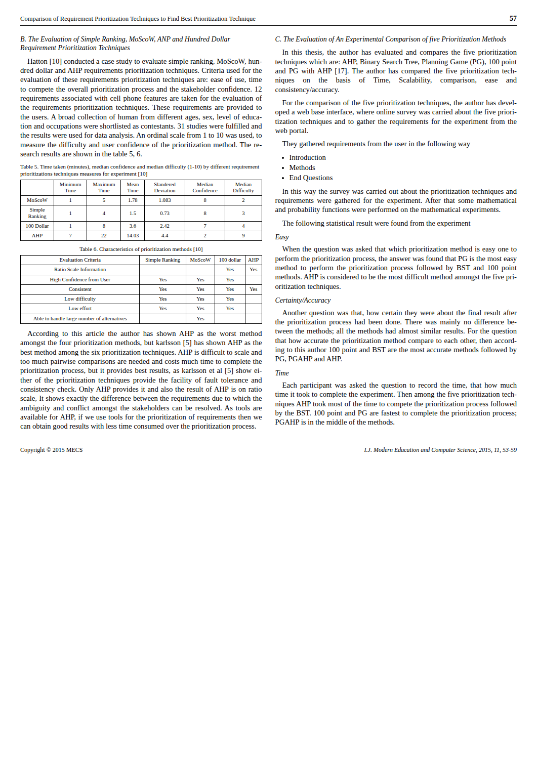Comparison of Requirement Prioritization Techniques to Find Best Prioritization Technique
57
B. The Evaluation of Simple Ranking, MoScoW, ANP and Hundred Dollar Requirement Prioritization Techniques
Hatton [10] conducted a case study to evaluate simple ranking, MoScoW, hundred dollar and AHP requirements prioritization techniques. Criteria used for the evaluation of these requirements prioritization techniques are: ease of use, time to compete the overall prioritization process and the stakeholder confidence. 12 requirements associated with cell phone features are taken for the evaluation of the requirements prioritization techniques. These requirements are provided to the users. A broad collection of human from different ages, sex, level of education and occupations were shortlisted as contestants. 31 studies were fulfilled and the results were used for data analysis. An ordinal scale from 1 to 10 was used, to measure the difficulty and user confidence of the prioritization method. The research results are shown in the table 5, 6.
Table 5. Time taken (minutes), median confidence and median difficulty (1-10) by different requirement prioritizations techniques measures for experiment [10]
| | Minimum Time | Maximum Time | Mean Time | Slandered Deviation | Median Confidence | Median Difficulty |
| --- | --- | --- | --- | --- | --- | --- |
| MoScoW | 1 | 5 | 1.78 | 1.083 | 8 | 2 |
| Simple Ranking | 1 | 4 | 1.5 | 0.73 | 8 | 3 |
| 100 Dollar | 1 | 8 | 3.6 | 2.42 | 7 | 4 |
| AHP | 7 | 22 | 14.03 | 4.4 | 2 | 9 |
Table 6. Characteristics of prioritization methods [10]
| Evaluation Criteria | Simple Ranking | MoScoW | 100 dollar | AHP |
| --- | --- | --- | --- | --- |
| Ratio Scale Information | | | Yes | Yes |
| High Confidence from User | Yes | Yes | Yes | |
| Consistent | Yes | Yes | Yes | Yes |
| Low difficulty | Yes | Yes | Yes | |
| Low effort | Yes | Yes | Yes | |
| Able to handle large number of alternatives | | Yes | | |
According to this article the author has shown AHP as the worst method amongst the four prioritization methods, but karlsson [5] has shown AHP as the best method among the six prioritization techniques. AHP is difficult to scale and too much pairwise comparisons are needed and costs much time to complete the prioritization process, but it provides best results, as karlsson et al [5] show either of the prioritization techniques provide the facility of fault tolerance and consistency check. Only AHP provides it and also the result of AHP is on ratio scale, It shows exactly the difference between the requirements due to which the ambiguity and conflict amongst the stakeholders can be resolved. As tools are available for AHP, if we use tools for the prioritization of requirements then we can obtain good results with less time consumed over the prioritization process.
C. The Evaluation of An Experimental Comparison of five Prioritization Methods
In this thesis, the author has evaluated and compares the five prioritization techniques which are: AHP, Binary Search Tree, Planning Game (PG), 100 point and PG with AHP [17]. The author has compared the five prioritization techniques on the basis of Time, Scalability, comparison, ease and consistency/accuracy.
For the comparison of the five prioritization techniques, the author has developed a web base interface, where online survey was carried about the five prioritization techniques and to gather the requirements for the experiment from the web portal.
They gathered requirements from the user in the following way
Introduction
Methods
End Questions
In this way the survey was carried out about the prioritization techniques and requirements were gathered for the experiment. After that some mathematical and probability functions were performed on the mathematical experiments.
The following statistical result were found from the experiment
Easy
When the question was asked that which prioritization method is easy one to perform the prioritization process, the answer was found that PG is the most easy method to perform the prioritization process followed by BST and 100 point methods. AHP is considered to be the most difficult method amongst the five prioritization techniques.
Certainty/Accuracy
Another question was that, how certain they were about the final result after the prioritization process had been done. There was mainly no difference between the methods; all the methods had almost similar results. For the question that how accurate the prioritization method compare to each other, then according to this author 100 point and BST are the most accurate methods followed by PG, PGAHP and AHP.
Time
Each participant was asked the question to record the time, that how much time it took to complete the experiment. Then among the five prioritization techniques AHP took most of the time to compete the prioritization process followed by the BST. 100 point and PG are fastest to complete the prioritization process; PGAHP is in the middle of the methods.
Copyright © 2015 MECS
I.J. Modern Education and Computer Science, 2015, 11, 53-59